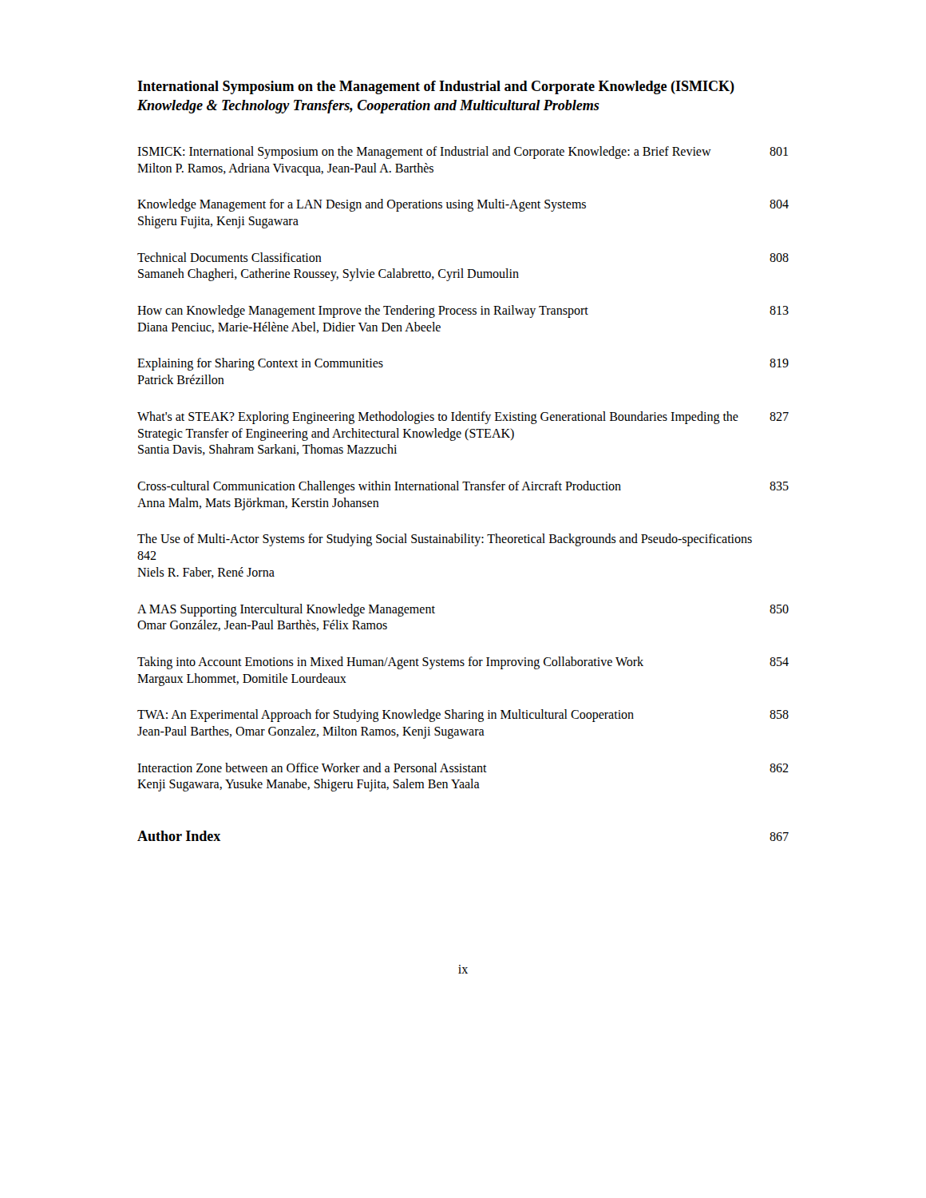International Symposium on the Management of Industrial and Corporate Knowledge (ISMICK) Knowledge & Technology Transfers, Cooperation and Multicultural Problems
ISMICK: International Symposium on the Management of Industrial and Corporate Knowledge: a Brief Review Milton P. Ramos, Adriana Vivacqua, Jean-Paul A. Barthès
801
Knowledge Management for a LAN Design and Operations using Multi-Agent Systems Shigeru Fujita, Kenji Sugawara
804
Technical Documents Classification Samaneh Chagheri, Catherine Roussey, Sylvie Calabretto, Cyril Dumoulin
808
How can Knowledge Management Improve the Tendering Process in Railway Transport Diana Penciuc, Marie-Hélène Abel, Didier Van Den Abeele
813
Explaining for Sharing Context in Communities Patrick Brézillon
819
What's at STEAK? Exploring Engineering Methodologies to Identify Existing Generational Boundaries Impeding the Strategic Transfer of Engineering and Architectural Knowledge (STEAK) Santia Davis, Shahram Sarkani, Thomas Mazzuchi
827
Cross-cultural Communication Challenges within International Transfer of Aircraft Production Anna Malm, Mats Björkman, Kerstin Johansen
835
The Use of Multi-Actor Systems for Studying Social Sustainability: Theoretical Backgrounds and Pseudo-specifications 842 Niels R. Faber, René Jorna
842
A MAS Supporting Intercultural Knowledge Management Omar González, Jean-Paul Barthès, Félix Ramos
850
Taking into Account Emotions in Mixed Human/Agent Systems for Improving Collaborative Work Margaux Lhommet, Domitile Lourdeaux
854
TWA: An Experimental Approach for Studying Knowledge Sharing in Multicultural Cooperation Jean-Paul Barthes, Omar Gonzalez, Milton Ramos, Kenji Sugawara
858
Interaction Zone between an Office Worker and a Personal Assistant Kenji Sugawara, Yusuke Manabe, Shigeru Fujita, Salem Ben Yaala
862
Author Index 867
ix